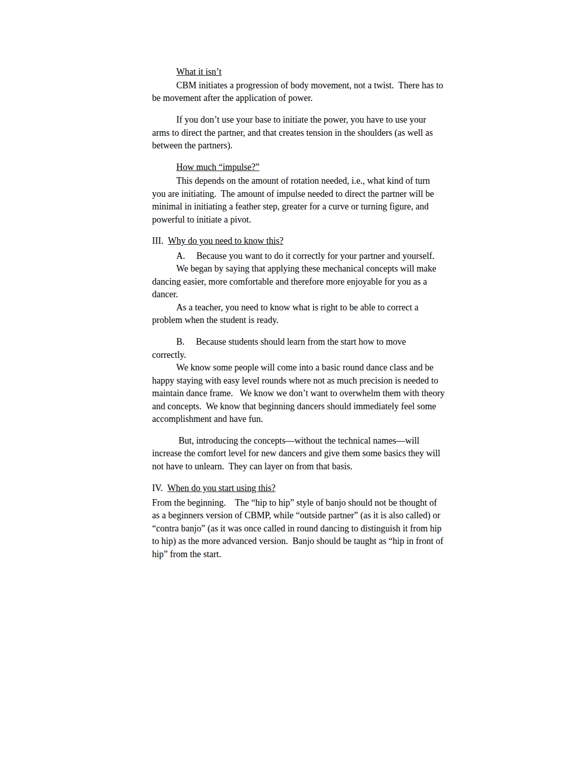What it isn’t
CBM initiates a progression of body movement, not a twist. There has to be movement after the application of power.
If you don’t use your base to initiate the power, you have to use your arms to direct the partner, and that creates tension in the shoulders (as well as between the partners).
How much “impulse?”
This depends on the amount of rotation needed, i.e., what kind of turn you are initiating. The amount of impulse needed to direct the partner will be minimal in initiating a feather step, greater for a curve or turning figure, and powerful to initiate a pivot.
III. Why do you need to know this?
A. Because you want to do it correctly for your partner and yourself.
We began by saying that applying these mechanical concepts will make dancing easier, more comfortable and therefore more enjoyable for you as a dancer.
As a teacher, you need to know what is right to be able to correct a problem when the student is ready.
B. Because students should learn from the start how to move
correctly.
We know some people will come into a basic round dance class and be happy staying with easy level rounds where not as much precision is needed to maintain dance frame. We know we don’t want to overwhelm them with theory and concepts. We know that beginning dancers should immediately feel some accomplishment and have fun.
But, introducing the concepts—without the technical names—will increase the comfort level for new dancers and give them some basics they will not have to unlearn. They can layer on from that basis.
IV. When do you start using this?
From the beginning. The “hip to hip” style of banjo should not be thought of as a beginners version of CBMP, while “outside partner” (as it is also called) or “contra banjo” (as it was once called in round dancing to distinguish it from hip to hip) as the more advanced version. Banjo should be taught as “hip in front of hip” from the start.